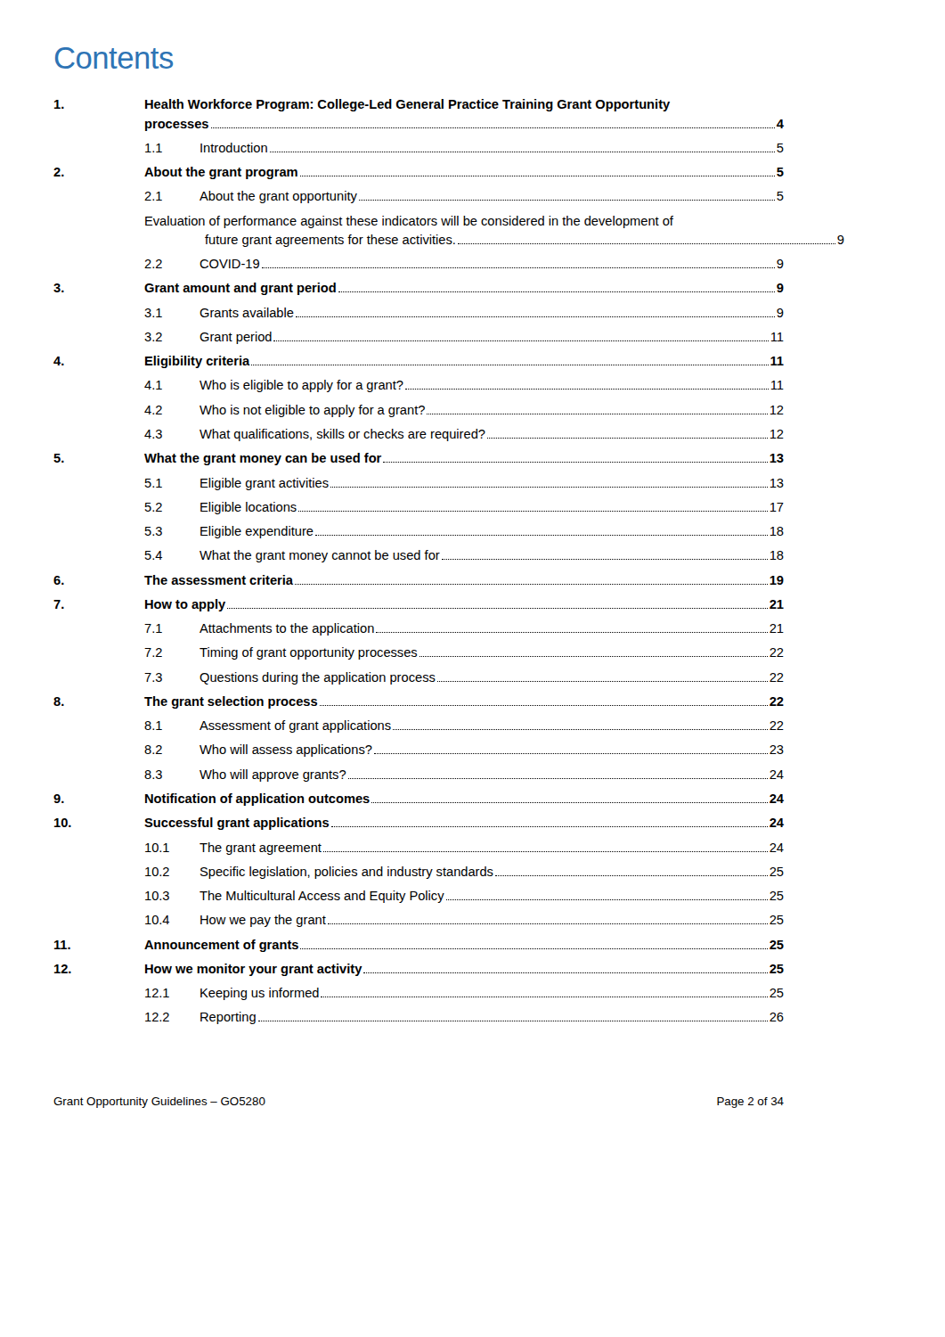Contents
| 1. | Health Workforce Program: College-Led General Practice Training Grant Opportunity processes 4 |
| | 1.1 | Introduction 5 |
| 2. | About the grant program 5 |
| | 2.1 | About the grant opportunity 5 |
| | Evaluation of performance against these indicators will be considered in the development of future grant agreements for these activities. 9 |
| | 2.2 | COVID-19 9 |
| 3. | Grant amount and grant period 9 |
| | 3.1 | Grants available 9 |
| | 3.2 | Grant period 11 |
| 4. | Eligibility criteria 11 |
| | 4.1 | Who is eligible to apply for a grant? 11 |
| | 4.2 | Who is not eligible to apply for a grant? 12 |
| | 4.3 | What qualifications, skills or checks are required? 12 |
| 5. | What the grant money can be used for 13 |
| | 5.1 | Eligible grant activities 13 |
| | 5.2 | Eligible locations 17 |
| | 5.3 | Eligible expenditure 18 |
| | 5.4 | What the grant money cannot be used for 18 |
| 6. | The assessment criteria 19 |
| 7. | How to apply 21 |
| | 7.1 | Attachments to the application 21 |
| | 7.2 | Timing of grant opportunity processes 22 |
| | 7.3 | Questions during the application process 22 |
| 8. | The grant selection process 22 |
| | 8.1 | Assessment of grant applications 22 |
| | 8.2 | Who will assess applications? 23 |
| | 8.3 | Who will approve grants? 24 |
| 9. | Notification of application outcomes 24 |
| 10. | Successful grant applications 24 |
| | 10.1 | The grant agreement 24 |
| | 10.2 | Specific legislation, policies and industry standards 25 |
| | 10.3 | The Multicultural Access and Equity Policy 25 |
| | 10.4 | How we pay the grant 25 |
| 11. | Announcement of grants 25 |
| 12. | How we monitor your grant activity 25 |
| | 12.1 | Keeping us informed 25 |
| | 12.2 | Reporting 26 |
Grant Opportunity Guidelines – GO5280 Page 2 of 34